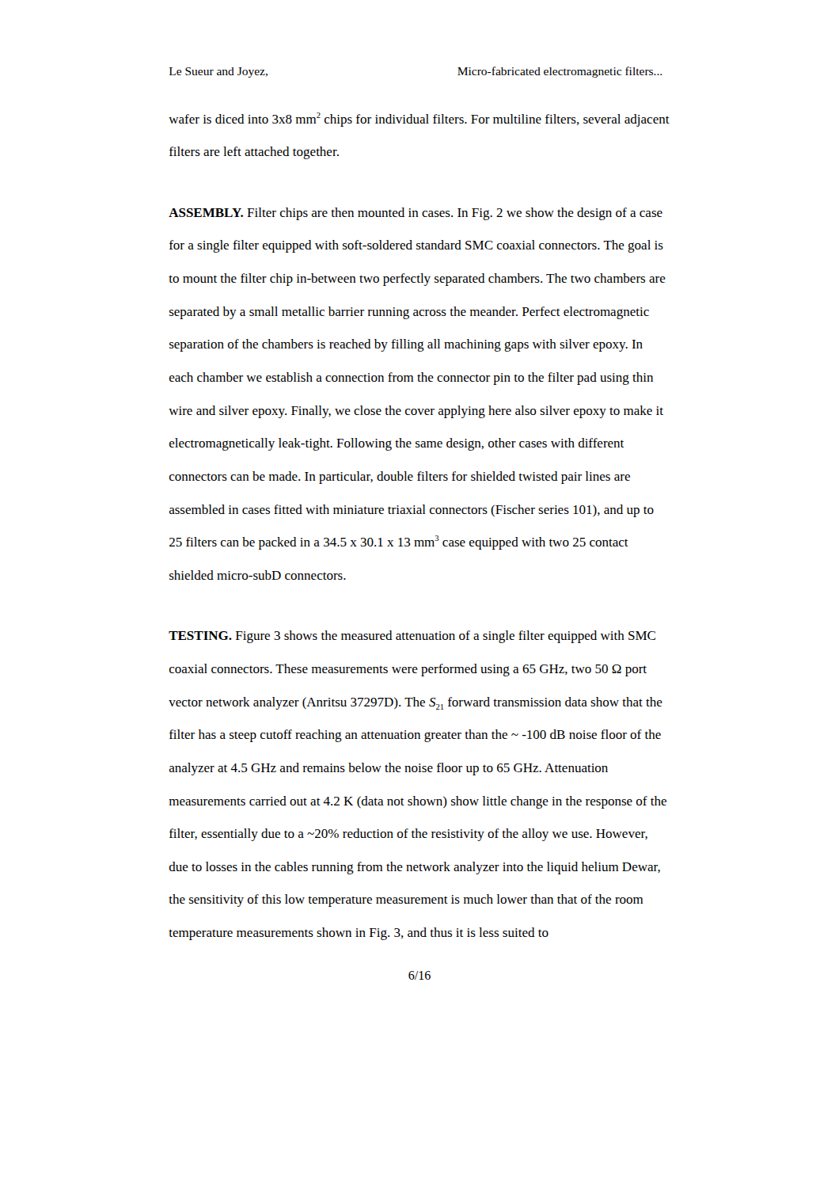Le Sueur and Joyez,
Micro-fabricated electromagnetic filters...
wafer is diced into 3x8 mm2 chips for individual filters. For multiline filters, several adjacent filters are left attached together.
ASSEMBLY. Filter chips are then mounted in cases. In Fig. 2 we show the design of a case for a single filter equipped with soft-soldered standard SMC coaxial connectors. The goal is to mount the filter chip in-between two perfectly separated chambers. The two chambers are separated by a small metallic barrier running across the meander. Perfect electromagnetic separation of the chambers is reached by filling all machining gaps with silver epoxy. In each chamber we establish a connection from the connector pin to the filter pad using thin wire and silver epoxy. Finally, we close the cover applying here also silver epoxy to make it electromagnetically leak-tight. Following the same design, other cases with different connectors can be made. In particular, double filters for shielded twisted pair lines are assembled in cases fitted with miniature triaxial connectors (Fischer series 101), and up to 25 filters can be packed in a 34.5 x 30.1 x 13 mm3 case equipped with two 25 contact shielded micro-subD connectors.
TESTING. Figure 3 shows the measured attenuation of a single filter equipped with SMC coaxial connectors. These measurements were performed using a 65 GHz, two 50 Ω port vector network analyzer (Anritsu 37297D). The S21 forward transmission data show that the filter has a steep cutoff reaching an attenuation greater than the ~ -100 dB noise floor of the analyzer at 4.5 GHz and remains below the noise floor up to 65 GHz. Attenuation measurements carried out at 4.2 K (data not shown) show little change in the response of the filter, essentially due to a ~20% reduction of the resistivity of the alloy we use. However, due to losses in the cables running from the network analyzer into the liquid helium Dewar, the sensitivity of this low temperature measurement is much lower than that of the room temperature measurements shown in Fig. 3, and thus it is less suited to
6/16